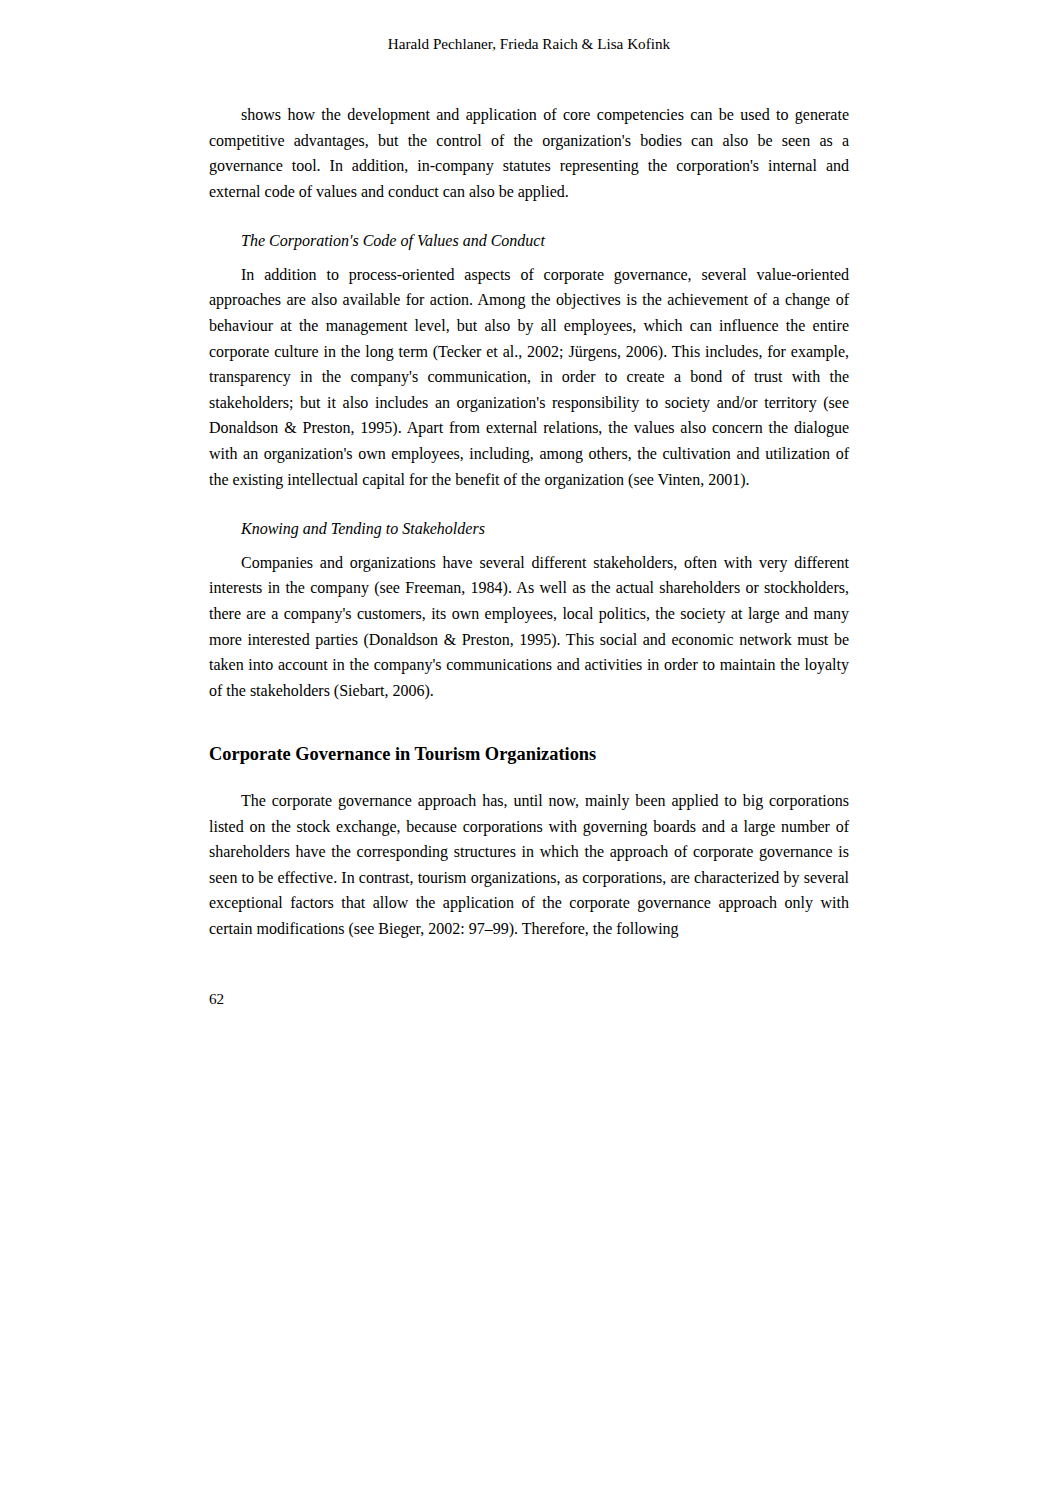Harald Pechlaner, Frieda Raich & Lisa Kofink
shows how the development and application of core competencies can be used to generate competitive advantages, but the control of the organization's bodies can also be seen as a governance tool. In addition, in-company statutes representing the corporation's internal and external code of values and conduct can also be applied.
The Corporation's Code of Values and Conduct
In addition to process-oriented aspects of corporate governance, several value-oriented approaches are also available for action. Among the objectives is the achievement of a change of behaviour at the management level, but also by all employees, which can influence the entire corporate culture in the long term (Tecker et al., 2002; Jürgens, 2006). This includes, for example, transparency in the company's communication, in order to create a bond of trust with the stakeholders; but it also includes an organization's responsibility to society and/or territory (see Donaldson & Preston, 1995). Apart from external relations, the values also concern the dialogue with an organization's own employees, including, among others, the cultivation and utilization of the existing intellectual capital for the benefit of the organization (see Vinten, 2001).
Knowing and Tending to Stakeholders
Companies and organizations have several different stakeholders, often with very different interests in the company (see Freeman, 1984). As well as the actual shareholders or stockholders, there are a company's customers, its own employees, local politics, the society at large and many more interested parties (Donaldson & Preston, 1995). This social and economic network must be taken into account in the company's communications and activities in order to maintain the loyalty of the stakeholders (Siebart, 2006).
Corporate Governance in Tourism Organizations
The corporate governance approach has, until now, mainly been applied to big corporations listed on the stock exchange, because corporations with governing boards and a large number of shareholders have the corresponding structures in which the approach of corporate governance is seen to be effective. In contrast, tourism organizations, as corporations, are characterized by several exceptional factors that allow the application of the corporate governance approach only with certain modifications (see Bieger, 2002: 97–99). Therefore, the following
62